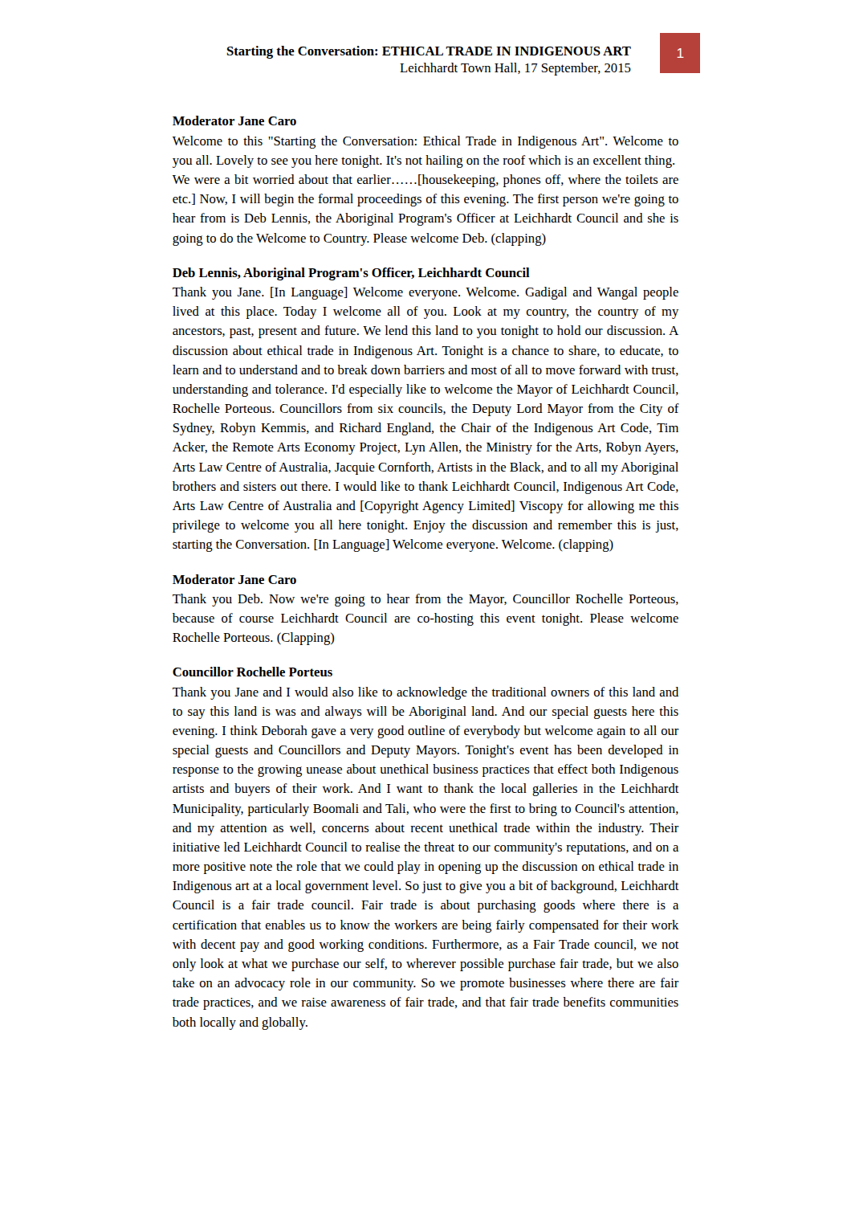1
Starting the Conversation: ETHICAL TRADE IN INDIGENOUS ART
Leichhardt Town Hall, 17 September, 2015
Moderator Jane Caro
Welcome to this "Starting the Conversation: Ethical Trade in Indigenous Art". Welcome to you all. Lovely to see you here tonight. It's not hailing on the roof which is an excellent thing. We were a bit worried about that earlier……[housekeeping, phones off, where the toilets are etc.] Now, I will begin the formal proceedings of this evening. The first person we're going to hear from is Deb Lennis, the Aboriginal Program's Officer at Leichhardt Council and she is going to do the Welcome to Country. Please welcome Deb. (clapping)
Deb Lennis, Aboriginal Program's Officer, Leichhardt Council
Thank you Jane. [In Language] Welcome everyone. Welcome. Gadigal and Wangal people lived at this place. Today I welcome all of you. Look at my country, the country of my ancestors, past, present and future. We lend this land to you tonight to hold our discussion. A discussion about ethical trade in Indigenous Art. Tonight is a chance to share, to educate, to learn and to understand and to break down barriers and most of all to move forward with trust, understanding and tolerance. I'd especially like to welcome the Mayor of Leichhardt Council, Rochelle Porteous. Councillors from six councils, the Deputy Lord Mayor from the City of Sydney, Robyn Kemmis, and Richard England, the Chair of the Indigenous Art Code, Tim Acker, the Remote Arts Economy Project, Lyn Allen, the Ministry for the Arts, Robyn Ayers, Arts Law Centre of Australia, Jacquie Cornforth, Artists in the Black, and to all my Aboriginal brothers and sisters out there. I would like to thank Leichhardt Council, Indigenous Art Code, Arts Law Centre of Australia and [Copyright Agency Limited] Viscopy for allowing me this privilege to welcome you all here tonight. Enjoy the discussion and remember this is just, starting the Conversation. [In Language] Welcome everyone. Welcome. (clapping)
Moderator Jane Caro
Thank you Deb. Now we're going to hear from the Mayor, Councillor Rochelle Porteous, because of course Leichhardt Council are co-hosting this event tonight. Please welcome Rochelle Porteous. (Clapping)
Councillor Rochelle Porteus
Thank you Jane and I would also like to acknowledge the traditional owners of this land and to say this land is was and always will be Aboriginal land. And our special guests here this evening. I think Deborah gave a very good outline of everybody but welcome again to all our special guests and Councillors and Deputy Mayors. Tonight's event has been developed in response to the growing unease about unethical business practices that effect both Indigenous artists and buyers of their work. And I want to thank the local galleries in the Leichhardt Municipality, particularly Boomali and Tali, who were the first to bring to Council's attention, and my attention as well, concerns about recent unethical trade within the industry. Their initiative led Leichhardt Council to realise the threat to our community's reputations, and on a more positive note the role that we could play in opening up the discussion on ethical trade in Indigenous art at a local government level. So just to give you a bit of background, Leichhardt Council is a fair trade council. Fair trade is about purchasing goods where there is a certification that enables us to know the workers are being fairly compensated for their work with decent pay and good working conditions. Furthermore, as a Fair Trade council, we not only look at what we purchase our self, to wherever possible purchase fair trade, but we also take on an advocacy role in our community. So we promote businesses where there are fair trade practices, and we raise awareness of fair trade, and that fair trade benefits communities both locally and globally.